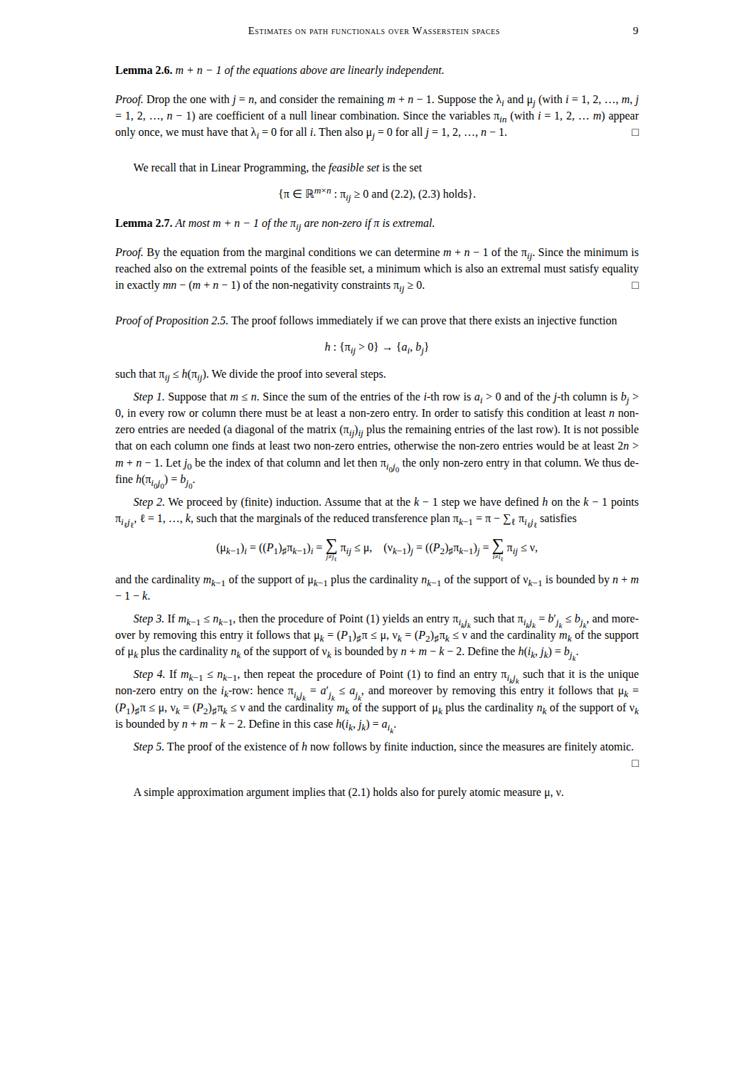Estimates on path functionals over Wasserstein spaces 9
Lemma 2.6. m + n − 1 of the equations above are linearly independent.
Proof. Drop the one with j = n, and consider the remaining m + n − 1. Suppose the λi and μj (with i = 1, 2, …, m, j = 1, 2, …, n − 1) are coefficient of a null linear combination. Since the variables πin (with i = 1, 2, … m) appear only once, we must have that λi = 0 for all i. Then also μj = 0 for all j = 1, 2, …, n − 1. □
We recall that in Linear Programming, the feasible set is the set
{π ∈ ℝm×n : πij ≥ 0 and (2.2), (2.3) holds}.
Lemma 2.7. At most m + n − 1 of the πij are non-zero if π is extremal.
Proof. By the equation from the marginal conditions we can determine m + n − 1 of the πij. Since the minimum is reached also on the extremal points of the feasible set, a minimum which is also an extremal must satisfy equality in exactly mn − (m + n − 1) of the non-negativity constraints πij ≥ 0. □
Proof of Proposition 2.5. The proof follows immediately if we can prove that there exists an injective function
h : {πij > 0} → {ai, bj}
such that πij ≤ h(πij). We divide the proof into several steps.
Step 1. Suppose that m ≤ n. Since the sum of the entries of the i-th row is ai > 0 and of the j-th column is bj > 0, in every row or column there must be at least a non-zero entry. In order to satisfy this condition at least n non-zero entries are needed (a diagonal of the matrix (πij)ij plus the remaining entries of the last row). It is not possible that on each column one finds at least two non-zero entries, otherwise the non-zero entries would be at least 2n > m + n − 1. Let j0 be the index of that column and let then πi0j0 the only non-zero entry in that column. We thus define h(πi0j0) = bj0.
Step 2. We proceed by (finite) induction. Assume that at the k − 1 step we have defined h on the k − 1 points πiℓjℓ, ℓ = 1, …, k, such that the marginals of the reduced transference plan πk−1 = π − ∑ℓ πiℓjℓ satisfies
(μk−1)i = ((P1)♯πk−1)i = ∑j≠jℓ πij ≤ μ, (νk−1)j = ((P2)♯πk−1)j = ∑i≠iℓ πij ≤ ν,
and the cardinality mk−1 of the support of μk−1 plus the cardinality nk−1 of the support of νk−1 is bounded by n + m − 1 − k.
Step 3. If mk−1 ≤ nk−1, then the procedure of Point (1) yields an entry πikjk such that πikjk = b′jk ≤ bjk, and moreover by removing this entry it follows that μk = (P1)♯π ≤ μ, νk = (P2)♯πk ≤ ν and the cardinality mk of the support of μk plus the cardinality nk of the support of νk is bounded by n + m − k − 2. Define the h(ik, jk) = bjk.
Step 4. If mk−1 ≤ nk−1, then repeat the procedure of Point (1) to find an entry πikjk such that it is the unique non-zero entry on the ik-row: hence πikjk = a′jk ≤ ajk, and moreover by removing this entry it follows that μk = (P1)♯π ≤ μ, νk = (P2)♯πk ≤ ν and the cardinality mk of the support of μk plus the cardinality nk of the support of νk is bounded by n + m − k − 2. Define in this case h(ik, jk) = aik.
Step 5. The proof of the existence of h now follows by finite induction, since the measures are finitely atomic. □
A simple approximation argument implies that (2.1) holds also for purely atomic measure μ, ν.